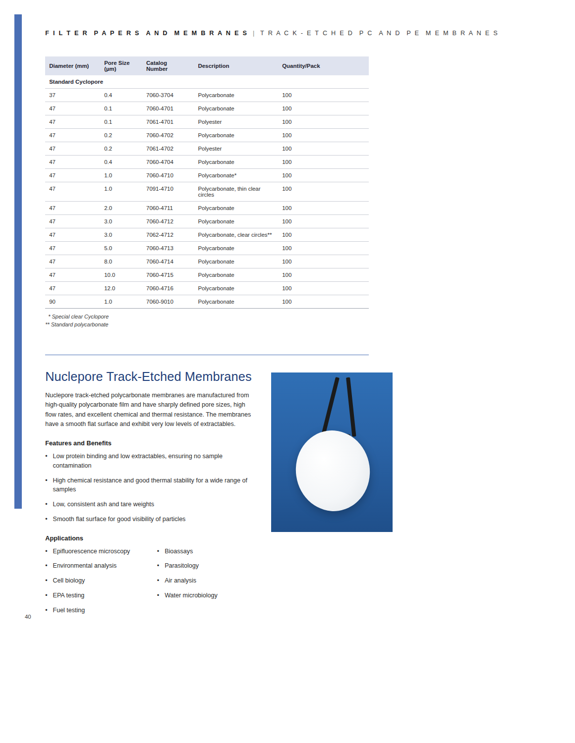F I L T E R P A P E R S A N D M E M B R A N E S|T R A C K - E T C H E D P C A N D P E M E M B R A N E S
| Diameter (mm) | Pore Size (µm) | Catalog Number | Description | Quantity/Pack |
| --- | --- | --- | --- | --- |
| Standard Cyclopore |
| 37 | 0.4 | 7060-3704 | Polycarbonate | 100 |
| 47 | 0.1 | 7060-4701 | Polycarbonate | 100 |
| 47 | 0.1 | 7061-4701 | Polyester | 100 |
| 47 | 0.2 | 7060-4702 | Polycarbonate | 100 |
| 47 | 0.2 | 7061-4702 | Polyester | 100 |
| 47 | 0.4 | 7060-4704 | Polycarbonate | 100 |
| 47 | 1.0 | 7060-4710 | Polycarbonate* | 100 |
| 47 | 1.0 | 7091-4710 | Polycarbonate, thin clear circles | 100 |
| 47 | 2.0 | 7060-4711 | Polycarbonate | 100 |
| 47 | 3.0 | 7060-4712 | Polycarbonate | 100 |
| 47 | 3.0 | 7062-4712 | Polycarbonate, clear circles** | 100 |
| 47 | 5.0 | 7060-4713 | Polycarbonate | 100 |
| 47 | 8.0 | 7060-4714 | Polycarbonate | 100 |
| 47 | 10.0 | 7060-4715 | Polycarbonate | 100 |
| 47 | 12.0 | 7060-4716 | Polycarbonate | 100 |
| 90 | 1.0 | 7060-9010 | Polycarbonate | 100 |
* Special clear Cyclopore
** Standard polycarbonate
Nuclepore Track-Etched Membranes
Nuclepore track-etched polycarbonate membranes are manufactured from high-quality polycarbonate film and have sharply defined pore sizes, high flow rates, and excellent chemical and thermal resistance. The membranes have a smooth flat surface and exhibit very low levels of extractables.
Features and Benefits
Low protein binding and low extractables, ensuring no sample contamination
High chemical resistance and good thermal stability for a wide range of samples
Low, consistent ash and tare weights
Smooth flat surface for good visibility of particles
Applications
Epifluorescence microscopy
Environmental analysis
Cell biology
EPA testing
Fuel testing
Bioassays
Parasitology
Air analysis
Water microbiology
40